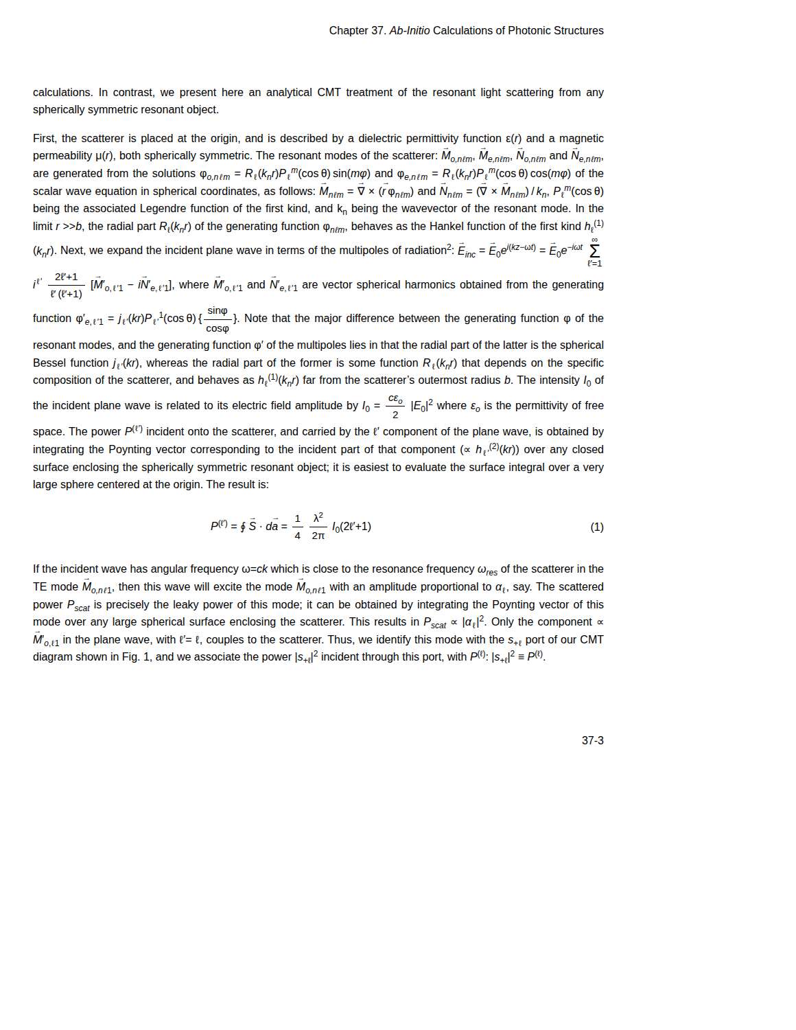Chapter 37. Ab-Initio Calculations of Photonic Structures
calculations. In contrast, we present here an analytical CMT treatment of the resonant light scattering from any spherically symmetric resonant object.
First, the scatterer is placed at the origin, and is described by a dielectric permittivity function ε(r) and a magnetic permeability μ(r), both spherically symmetric. The resonant modes of the scatterer: Mo,nℓm, Me,nℓm, No,nℓm and Ne,nℓm, are generated from the solutions φo,nℓm = Rℓ(knr)Pℓm(cos θ) sin(mφ) and φe,nℓm = Rℓ(knr)Pℓm(cos θ) cos(mφ) of the scalar wave equation in spherical coordinates, as follows: Mnℓm = ∇ × (r φnℓm) and Nnℓm = (∇ × Mnℓm) / kn, Pℓm(cos θ) being the associated Legendre function of the first kind, and kn being the wavevector of the resonant mode. In the limit r >>b, the radial part Rℓ(knr) of the generating function φnℓm, behaves as the Hankel function of the first kind hℓ(1)(knr). Next, we expand the incident plane wave in terms of the multipoles of radiation2: Einc = E0ei(kz−ωt) = E0e−iωt ∞Σℓ′=1 iℓ′ 2ℓ′+1 ℓ′ (ℓ′+1) [M′o,ℓ′1 − iN′e,ℓ′1], where M′o,ℓ′1 and N′e,ℓ′1 are vector spherical harmonics obtained from the generating function φ′e,ℓ′1 = jℓ′(kr)Pℓ′1(cos θ) {sinφ cosφ}. Note that the major difference between the generating function φ of the resonant modes, and the generating function φ′ of the multipoles lies in that the radial part of the latter is the spherical Bessel function jℓ′(kr), whereas the radial part of the former is some function Rℓ(knr) that depends on the specific composition of the scatterer, and behaves as hℓ(1)(knr) far from the scatterer’s outermost radius b. The intensity I0 of the incident plane wave is related to its electric field amplitude by I0 = cεo 2 |E0|2 where εo is the permittivity of free space. The power P(ℓ′) incident onto the scatterer, and carried by the ℓ′ component of the plane wave, is obtained by integrating the Poynting vector corresponding to the incident part of that component (∝ hℓ′(2)(kr)) over any closed surface enclosing the spherically symmetric resonant object; it is easiest to evaluate the surface integral over a very large sphere centered at the origin. The result is:
P(ℓ′) = ∮ S · da = 14 λ22π I0(2ℓ′+1)
(1)
If the incident wave has angular frequency ω=ck which is close to the resonance frequency ωres of the scatterer in the TE mode Mo,nℓ1, then this wave will excite the mode Mo,nℓ1 with an amplitude proportional to αℓ, say. The scattered power Pscat is precisely the leaky power of this mode; it can be obtained by integrating the Poynting vector of this mode over any large spherical surface enclosing the scatterer. This results in Pscat ∝ |αℓ|2. Only the component ∝ M′o,ℓ1 in the plane wave, with ℓ′= ℓ, couples to the scatterer. Thus, we identify this mode with the s+ℓ port of our CMT diagram shown in Fig. 1, and we associate the power |s+ℓ|2 incident through this port, with P(ℓ): |s+ℓ|2 ≡ P(ℓ).
37-3